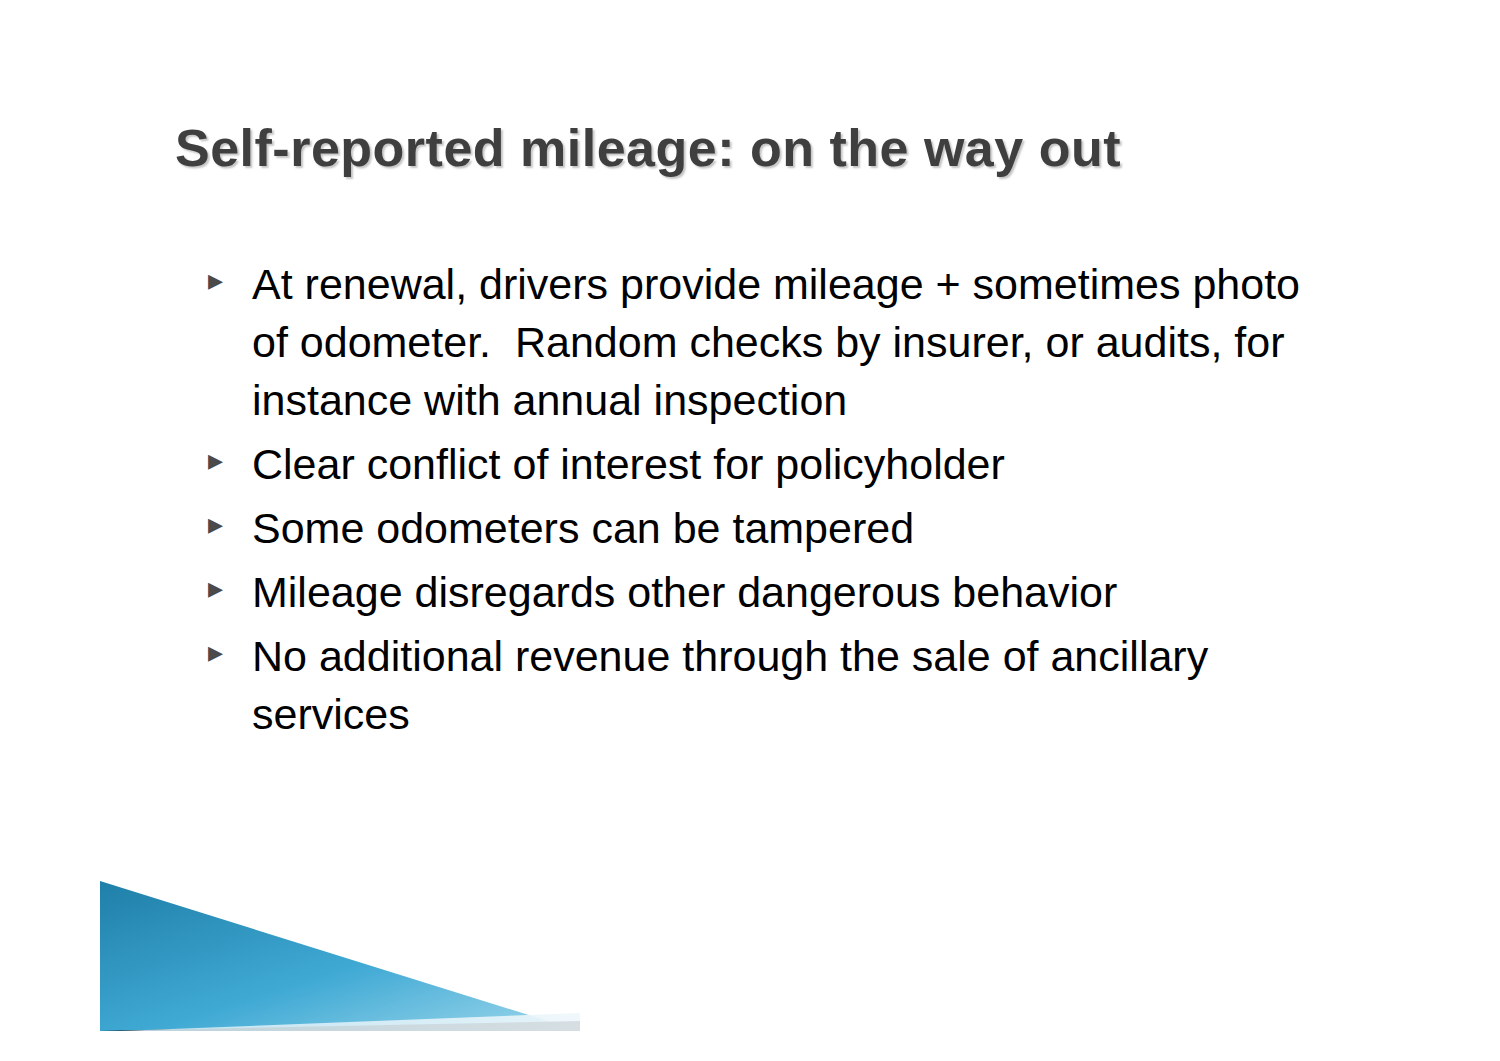Self-reported mileage: on the way out
At renewal, drivers provide mileage + sometimes photo of odometer. Random checks by insurer, or audits, for instance with annual inspection
Clear conflict of interest for policyholder
Some odometers can be tampered
Mileage disregards other dangerous behavior
No additional revenue through the sale of ancillary services